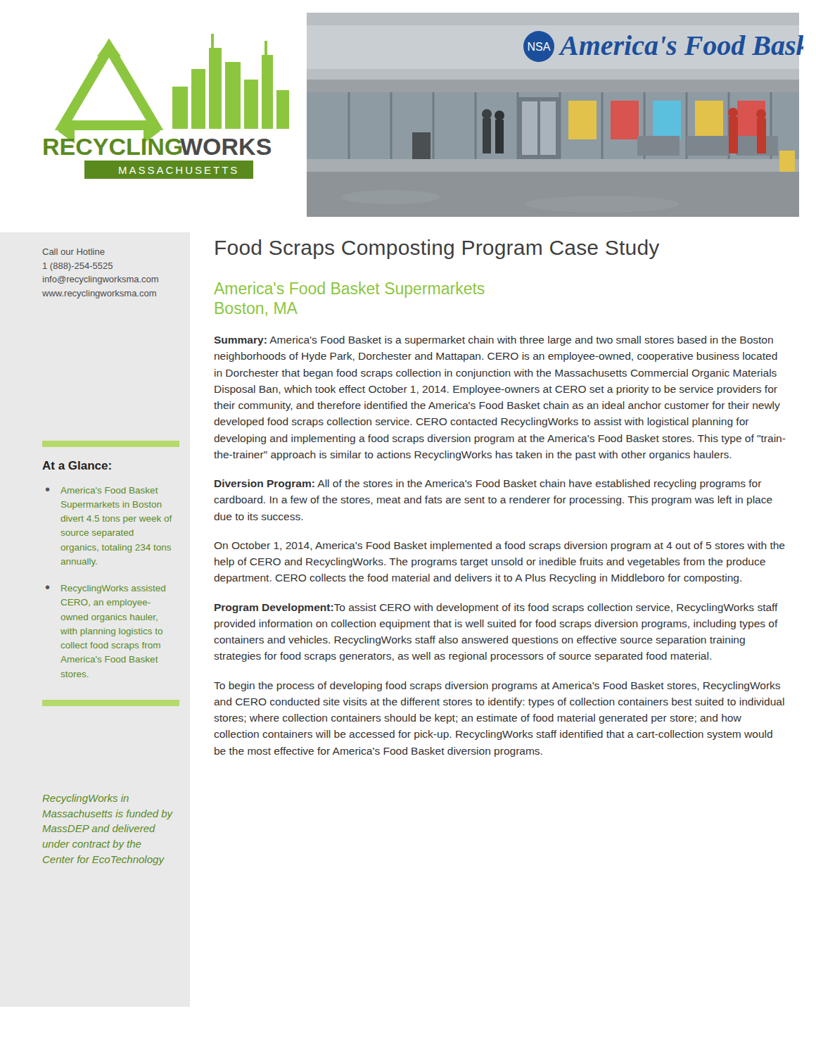RECYCLING WORKS MASSACHUSETTS
NSA America's Food Basket
Call our Hotline
1 (888)-254-5525
info@recyclingworksma.com
www.recyclingworksma.com
At a Glance:
America's Food Basket Supermarkets in Boston divert 4.5 tons per week of source separated organics, totaling 234 tons annually.
RecyclingWorks assisted CERO, an employee-owned organics hauler, with planning logistics to collect food scraps from America's Food Basket stores.
RecyclingWorks in Massachusetts is funded by MassDEP and delivered under contract by the Center for EcoTechnology
Food Scraps Composting Program Case Study
America's Food Basket Supermarkets
Boston, MA
Summary: America's Food Basket is a supermarket chain with three large and two small stores based in the Boston neighborhoods of Hyde Park, Dorchester and Mattapan. CERO is an employee-owned, cooperative business located in Dorchester that began food scraps collection in conjunction with the Massachusetts Commercial Organic Materials Disposal Ban, which took effect October 1, 2014. Employee-owners at CERO set a priority to be service providers for their community, and therefore identified the America's Food Basket chain as an ideal anchor customer for their newly developed food scraps collection service. CERO contacted RecyclingWorks to assist with logistical planning for developing and implementing a food scraps diversion program at the America's Food Basket stores. This type of "train-the-trainer" approach is similar to actions RecyclingWorks has taken in the past with other organics haulers.
Diversion Program: All of the stores in the America's Food Basket chain have established recycling programs for cardboard. In a few of the stores, meat and fats are sent to a renderer for processing. This program was left in place due to its success.
On October 1, 2014, America's Food Basket implemented a food scraps diversion program at 4 out of 5 stores with the help of CERO and RecyclingWorks. The programs target unsold or inedible fruits and vegetables from the produce department. CERO collects the food material and delivers it to A Plus Recycling in Middleboro for composting.
Program Development: To assist CERO with development of its food scraps collection service, RecyclingWorks staff provided information on collection equipment that is well suited for food scraps diversion programs, including types of containers and vehicles. RecyclingWorks staff also answered questions on effective source separation training strategies for food scraps generators, as well as regional processors of source separated food material.
To begin the process of developing food scraps diversion programs at America's Food Basket stores, RecyclingWorks and CERO conducted site visits at the different stores to identify: types of collection containers best suited to individual stores; where collection containers should be kept; an estimate of food material generated per store; and how collection containers will be accessed for pick-up. RecyclingWorks staff identified that a cart-collection system would be the most effective for America's Food Basket diversion programs.